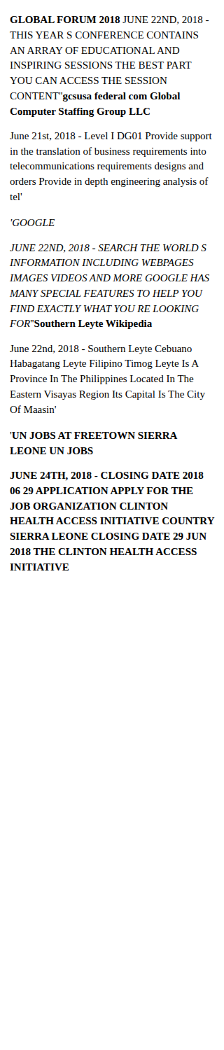GLOBAL FORUM 2018 JUNE 22ND, 2018 - THIS YEAR S CONFERENCE CONTAINS AN ARRAY OF EDUCATIONAL AND INSPIRING SESSIONS THE BEST PART YOU CAN ACCESS THE SESSION CONTENT''gcsusa federal com Global Computer Staffing Group LLC
June 21st, 2018 - Level I DG01 Provide support in the translation of business requirements into telecommunications requirements designs and orders Provide in depth engineering analysis of tel'
'GOOGLE
JUNE 22ND, 2018 - SEARCH THE WORLD S INFORMATION INCLUDING WEBPAGES IMAGES VIDEOS AND MORE GOOGLE HAS MANY SPECIAL FEATURES TO HELP YOU FIND EXACTLY WHAT YOU RE LOOKING FOR''Southern Leyte Wikipedia
June 22nd, 2018 - Southern Leyte Cebuano Habagatang Leyte Filipino Timog Leyte Is A Province In The Philippines Located In The Eastern Visayas Region Its Capital Is The City Of Maasin'
'UN JOBS AT FREETOWN SIERRA LEONE UN JOBS
JUNE 24TH, 2018 - CLOSING DATE 2018 06 29 APPLICATION APPLY FOR THE JOB ORGANIZATION CLINTON HEALTH ACCESS INITIATIVE COUNTRY SIERRA LEONE CLOSING DATE 29 JUN 2018 THE CLINTON HEALTH ACCESS INITIATIVE